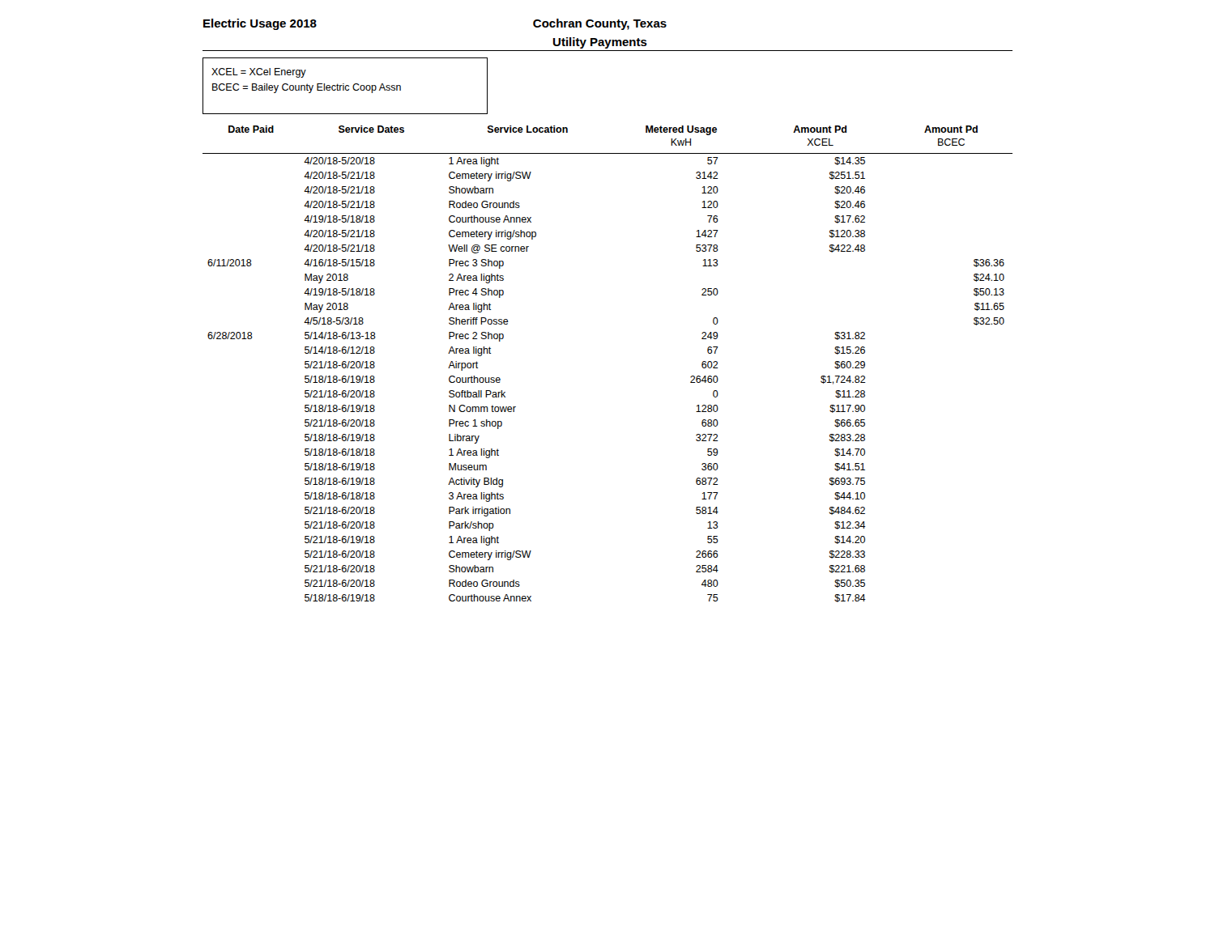Electric Usage 2018
Cochran County, Texas
Utility Payments
XCEL = XCel Energy
BCEC = Bailey County Electric Coop Assn
| Date Paid | Service Dates | Service Location | Metered Usage | Amount Pd | Amount Pd |
| --- | --- | --- | --- | --- | --- |
| | | | KwH | XCEL | BCEC |
| | 4/20/18-5/20/18 | 1 Area light | 57 | $14.35 | |
| | 4/20/18-5/21/18 | Cemetery irrig/SW | 3142 | $251.51 | |
| | 4/20/18-5/21/18 | Showbarn | 120 | $20.46 | |
| | 4/20/18-5/21/18 | Rodeo Grounds | 120 | $20.46 | |
| | 4/19/18-5/18/18 | Courthouse Annex | 76 | $17.62 | |
| | 4/20/18-5/21/18 | Cemetery irrig/shop | 1427 | $120.38 | |
| | 4/20/18-5/21/18 | Well @ SE corner | 5378 | $422.48 | |
| 6/11/2018 | 4/16/18-5/15/18 | Prec 3 Shop | 113 | | $36.36 |
| | May 2018 | 2 Area lights | | | $24.10 |
| | 4/19/18-5/18/18 | Prec 4 Shop | 250 | | $50.13 |
| | May 2018 | Area light | | | $11.65 |
| | 4/5/18-5/3/18 | Sheriff Posse | 0 | | $32.50 |
| 6/28/2018 | 5/14/18-6/13-18 | Prec 2 Shop | 249 | $31.82 | |
| | 5/14/18-6/12/18 | Area light | 67 | $15.26 | |
| | 5/21/18-6/20/18 | Airport | 602 | $60.29 | |
| | 5/18/18-6/19/18 | Courthouse | 26460 | $1,724.82 | |
| | 5/21/18-6/20/18 | Softball Park | 0 | $11.28 | |
| | 5/18/18-6/19/18 | N Comm tower | 1280 | $117.90 | |
| | 5/21/18-6/20/18 | Prec 1 shop | 680 | $66.65 | |
| | 5/18/18-6/19/18 | Library | 3272 | $283.28 | |
| | 5/18/18-6/18/18 | 1 Area light | 59 | $14.70 | |
| | 5/18/18-6/19/18 | Museum | 360 | $41.51 | |
| | 5/18/18-6/19/18 | Activity Bldg | 6872 | $693.75 | |
| | 5/18/18-6/18/18 | 3 Area lights | 177 | $44.10 | |
| | 5/21/18-6/20/18 | Park irrigation | 5814 | $484.62 | |
| | 5/21/18-6/20/18 | Park/shop | 13 | $12.34 | |
| | 5/21/18-6/19/18 | 1 Area light | 55 | $14.20 | |
| | 5/21/18-6/20/18 | Cemetery irrig/SW | 2666 | $228.33 | |
| | 5/21/18-6/20/18 | Showbarn | 2584 | $221.68 | |
| | 5/21/18-6/20/18 | Rodeo Grounds | 480 | $50.35 | |
| | 5/18/18-6/19/18 | Courthouse Annex | 75 | $17.84 | |